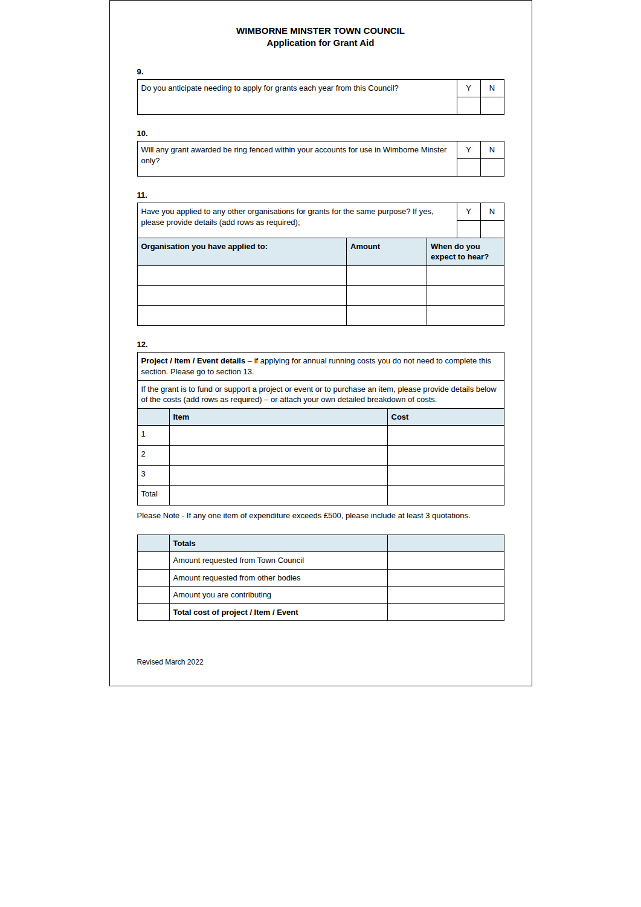WIMBORNE MINSTER TOWN COUNCIL
Application for Grant Aid
9.
| Do you anticipate needing to apply for grants each year from this Council? | Y | N |
10.
| Will any grant awarded be ring fenced within your accounts for use in Wimborne Minster only? | Y | N |
11.
| Have you applied to any other organisations for grants for the same purpose? If yes, please provide details (add rows as required); | Y | N |
| Organisation you have applied to: | Amount | When do you expect to hear? |
12.
| Project / Item / Event details – if applying for annual running costs you do not need to complete this section. Please go to section 13. |
| If the grant is to fund or support a project or event or to purchase an item, please provide details below of the costs (add rows as required) – or attach your own detailed breakdown of costs. |
| | Item | Cost |
| 1 | | |
| 2 | | |
| 3 | | |
| Total | | |
Please Note - If any one item of expenditure exceeds £500, please include at least 3 quotations.
| | Totals | |
| | Amount requested from Town Council | |
| | Amount requested from other bodies | |
| | Amount you are contributing | |
| | Total cost of project / Item / Event | |
Revised March 2022